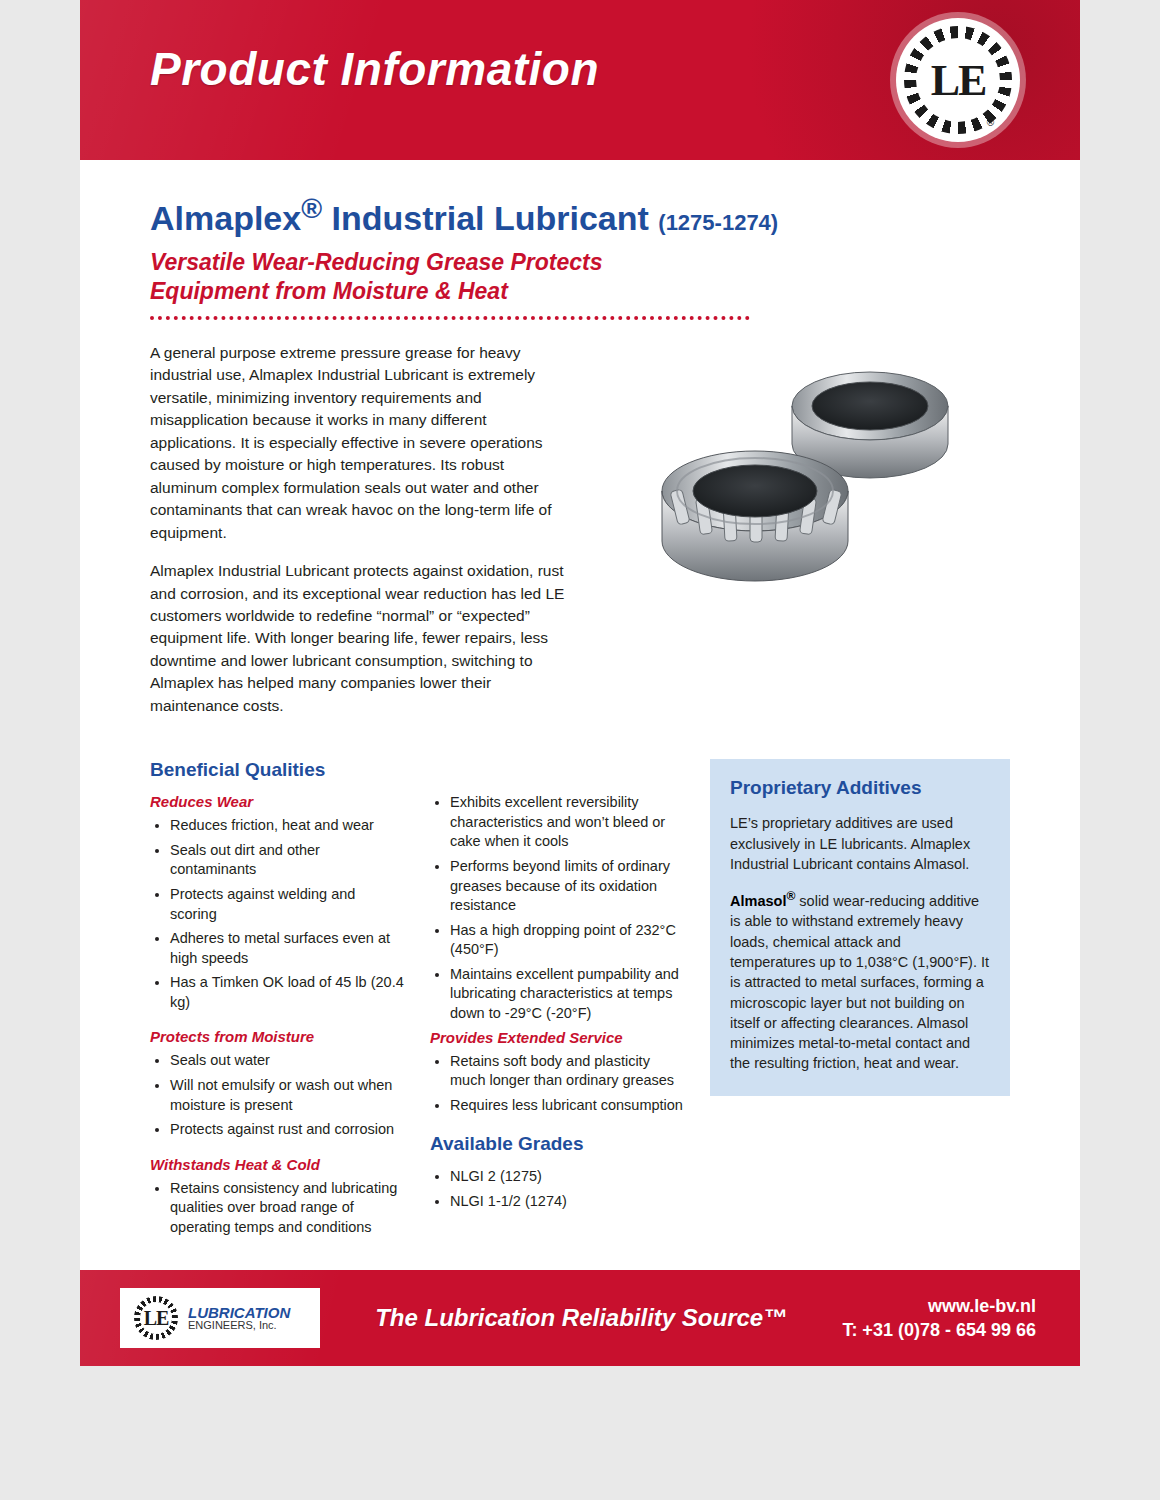Product Information
LE
®
Almaplex® Industrial Lubricant (1275-1274)
Versatile Wear-Reducing Grease Protects
Equipment from Moisture & Heat
A general purpose extreme pressure grease for heavy industrial use, Almaplex Industrial Lubricant is extremely versatile, minimizing inventory requirements and misapplication because it works in many different applications. It is especially effective in severe operations caused by moisture or high temperatures. Its robust aluminum complex formulation seals out water and other contaminants that can wreak havoc on the long-term life of equipment.
Almaplex Industrial Lubricant protects against oxidation, rust and corrosion, and its exceptional wear reduction has led LE customers worldwide to redefine “normal” or “expected” equipment life. With longer bearing life, fewer repairs, less downtime and lower lubricant consumption, switching to Almaplex has helped many companies lower their maintenance costs.
Beneficial Qualities
Reduces Wear
Reduces friction, heat and wear
Seals out dirt and other contaminants
Protects against welding and scoring
Adheres to metal surfaces even at high speeds
Has a Timken OK load of 45 lb (20.4 kg)
Protects from Moisture
Seals out water
Will not emulsify or wash out when moisture is present
Protects against rust and corrosion
Withstands Heat & Cold
Retains consistency and lubricating qualities over broad range of operating temps and conditions
Exhibits excellent reversibility characteristics and won’t bleed or cake when it cools
Performs beyond limits of ordinary greases because of its oxidation resistance
Has a high dropping point of 232°C (450°F)
Maintains excellent pumpability and lubricating characteristics at temps down to -29°C (-20°F)
Provides Extended Service
Retains soft body and plasticity much longer than ordinary greases
Requires less lubricant consumption
Available Grades
NLGI 2 (1275)
NLGI 1-1/2 (1274)
Proprietary Additives
LE’s proprietary additives are used exclusively in LE lubricants. Almaplex Industrial Lubricant contains Almasol.
Almasol® solid wear-reducing additive is able to withstand extremely heavy loads, chemical attack and temperatures up to 1,038°C (1,900°F). It is attracted to metal surfaces, forming a microscopic layer but not building on itself or affecting clearances. Almasol minimizes metal-to-metal contact and the resulting friction, heat and wear.
LE
LUBRICATION ENGINEERS, Inc.
The Lubrication Reliability Source™
www.le-bv.nl
T: +31 (0)78 - 654 99 66